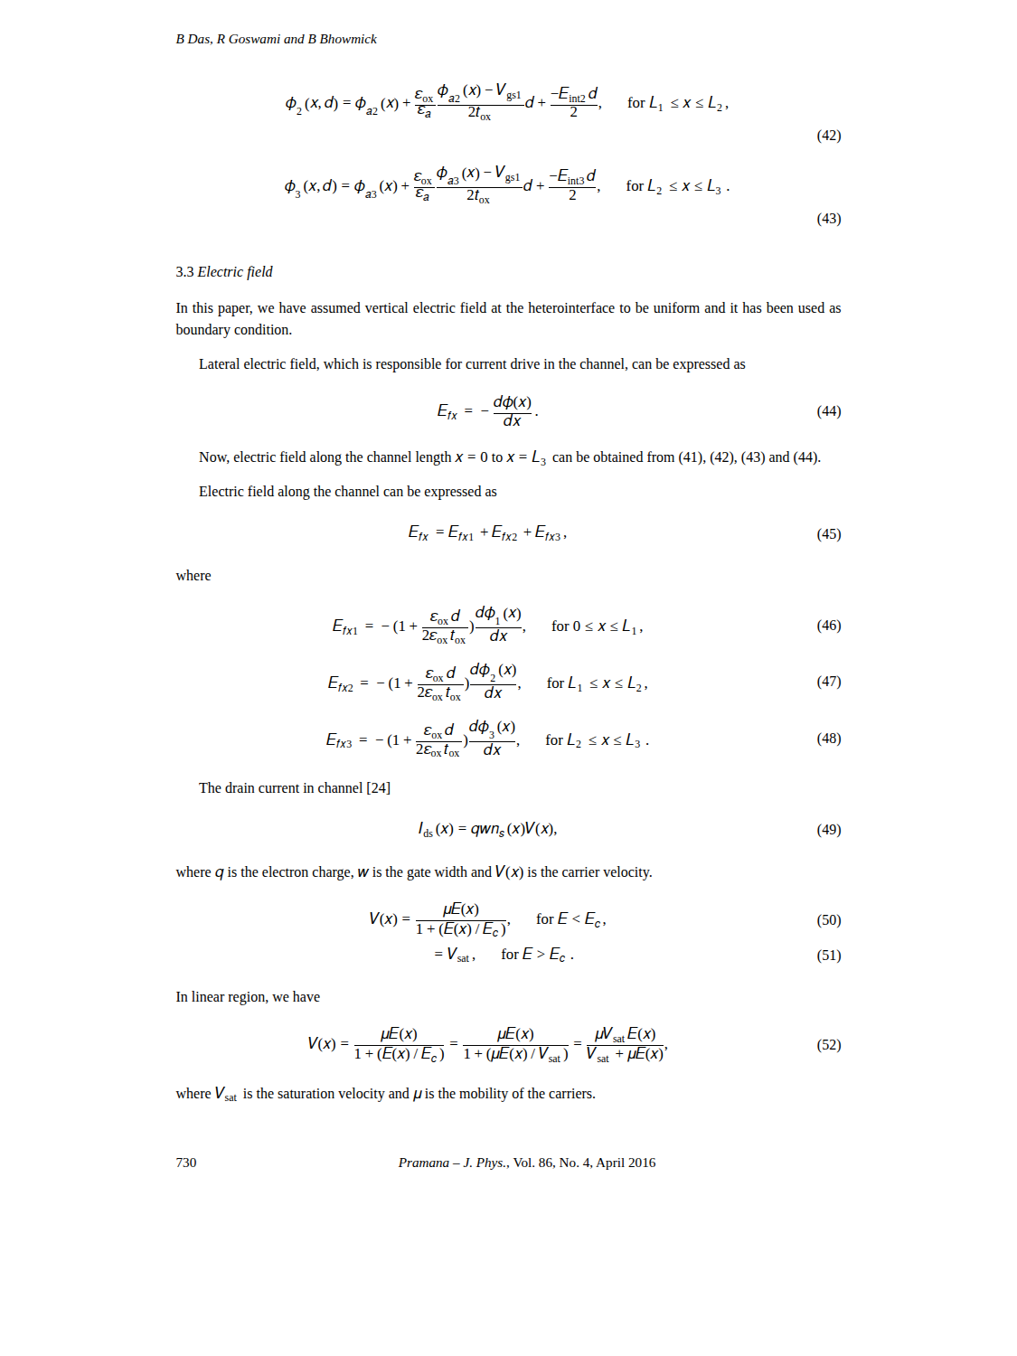B Das, R Goswami and B Bhowmick
ϕ2 (x,d) = ϕa2 (x) + εox εa ϕa2 (x) − Vgs1 2tox d + −Eint2d 2 , for L1 ≤x≤ L2 ,
(42)
ϕ3 (x,d) = ϕa3 (x) + εox εa ϕa3 (x) − Vgs1 2tox d + −Eint3d 2 , for L2 ≤x≤ L3 .
(43)
3.3 Electric field
In this paper, we have assumed vertical electric field at the heterointerface to be uniform and it has been used as boundary condition.
Lateral electric field, which is responsible for current drive in the channel, can be expressed as
Efx = − dϕ(x) dx .
(44)
Now, electric field along the channel length x=0 to x=L3 can be obtained from (41), (42), (43) and (44).
Electric field along the channel can be expressed as
Efx = Efx1 + Efx2 + Efx3 ,
(45)
where
Efx1 = − ( 1 + εoxd 2εoxtox ) dϕ1(x) dx , for 0≤x≤L1 ,
(46)
Efx2 = − ( 1 + εoxd 2εoxtox ) dϕ2(x) dx , for L1≤x≤L2 ,
(47)
Efx3 = − ( 1 + εoxd 2εoxtox ) dϕ3(x) dx , for L2≤x≤L3 .
(48)
The drain current in channel [24]
Ids (x) = qw ns (x) V(x) ,
(49)
where q is the electron charge, w is the gate width and V(x) is the carrier velocity.
V(x) = μE(x) 1+(E(x)/Ec) , for E<Ec ,
(50)
V(x) = Vsat , for E>Ec .
(51)
In linear region, we have
V(x) = μE(x) 1+(E(x)/Ec) = μE(x) 1+(μE(x)/Vsat) = μVsatE(x) Vsat+μE(x) ,
(52)
where Vsat is the saturation velocity and μ is the mobility of the carriers.
730
Pramana – J. Phys., Vol. 86, No. 4, April 2016